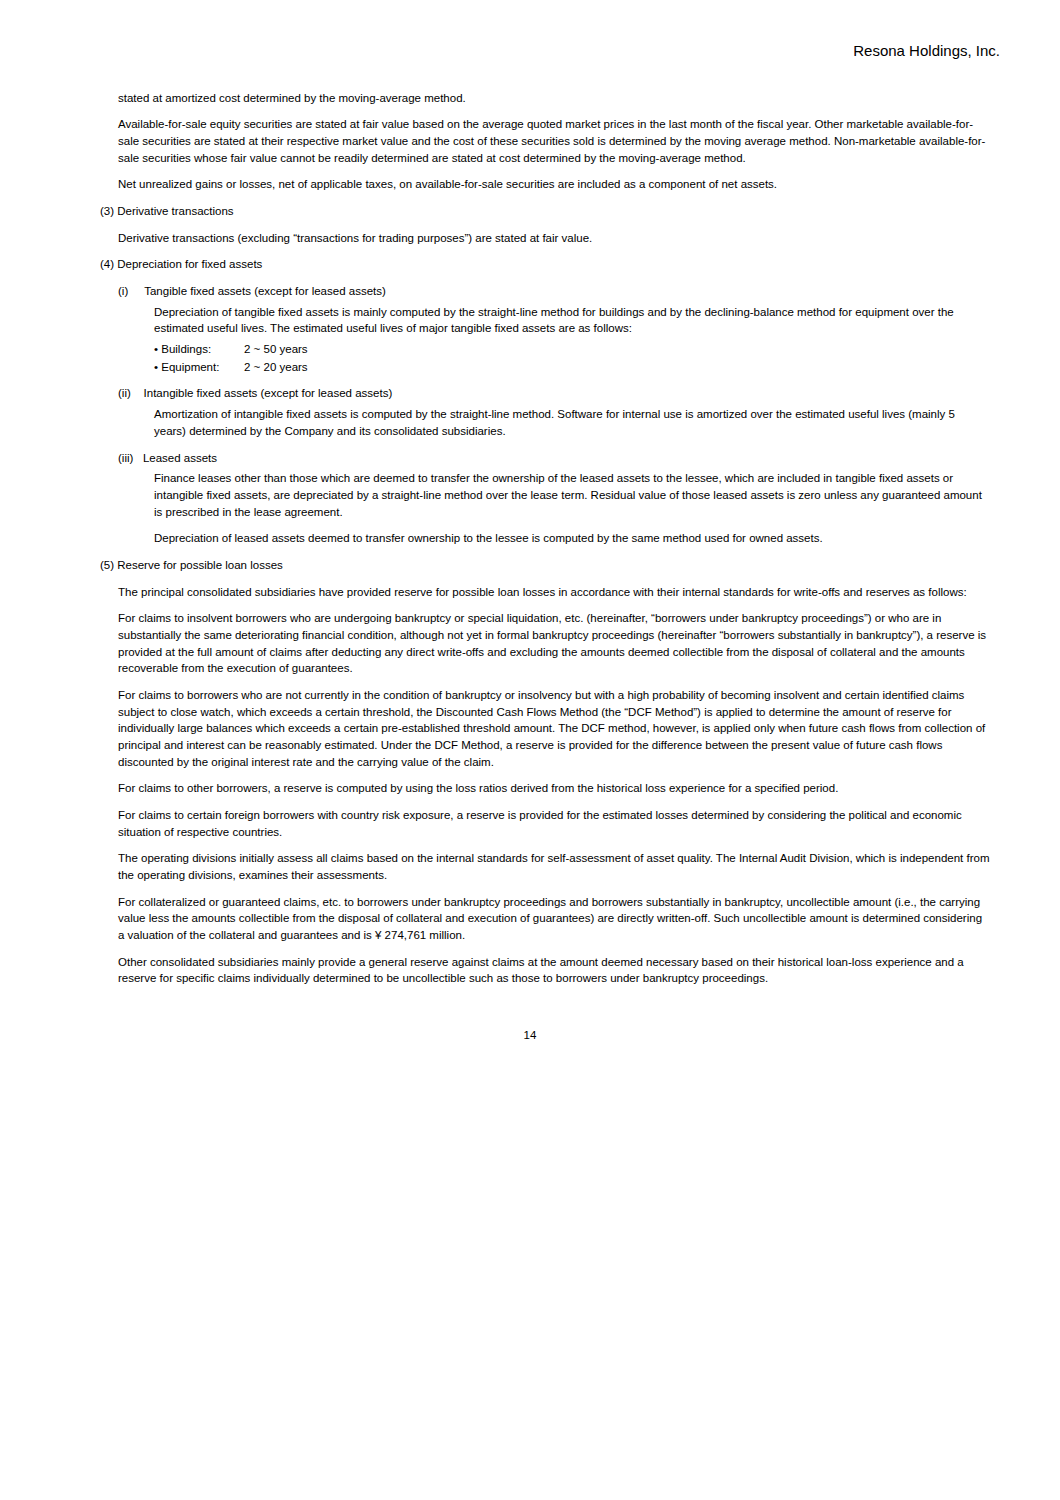Resona Holdings, Inc.
stated at amortized cost determined by the moving-average method.
Available-for-sale equity securities are stated at fair value based on the average quoted market prices in the last month of the fiscal year. Other marketable available-for-sale securities are stated at their respective market value and the cost of these securities sold is determined by the moving average method. Non-marketable available-for-sale securities whose fair value cannot be readily determined are stated at cost determined by the moving-average method.
Net unrealized gains or losses, net of applicable taxes, on available-for-sale securities are included as a component of net assets.
(3) Derivative transactions
Derivative transactions (excluding “transactions for trading purposes”) are stated at fair value.
(4) Depreciation for fixed assets
(i) Tangible fixed assets (except for leased assets)
Depreciation of tangible fixed assets is mainly computed by the straight-line method for buildings and by the declining-balance method for equipment over the estimated useful lives. The estimated useful lives of major tangible fixed assets are as follows:
• Buildings: 2 ~ 50 years
• Equipment: 2 ~ 20 years
(ii) Intangible fixed assets (except for leased assets)
Amortization of intangible fixed assets is computed by the straight-line method. Software for internal use is amortized over the estimated useful lives (mainly 5 years) determined by the Company and its consolidated subsidiaries.
(iii) Leased assets
Finance leases other than those which are deemed to transfer the ownership of the leased assets to the lessee, which are included in tangible fixed assets or intangible fixed assets, are depreciated by a straight-line method over the lease term. Residual value of those leased assets is zero unless any guaranteed amount is prescribed in the lease agreement.
Depreciation of leased assets deemed to transfer ownership to the lessee is computed by the same method used for owned assets.
(5) Reserve for possible loan losses
The principal consolidated subsidiaries have provided reserve for possible loan losses in accordance with their internal standards for write-offs and reserves as follows:
For claims to insolvent borrowers who are undergoing bankruptcy or special liquidation, etc. (hereinafter, “borrowers under bankruptcy proceedings”) or who are in substantially the same deteriorating financial condition, although not yet in formal bankruptcy proceedings (hereinafter “borrowers substantially in bankruptcy”), a reserve is provided at the full amount of claims after deducting any direct write-offs and excluding the amounts deemed collectible from the disposal of collateral and the amounts recoverable from the execution of guarantees.
For claims to borrowers who are not currently in the condition of bankruptcy or insolvency but with a high probability of becoming insolvent and certain identified claims subject to close watch, which exceeds a certain threshold, the Discounted Cash Flows Method (the “DCF Method”) is applied to determine the amount of reserve for individually large balances which exceeds a certain pre-established threshold amount. The DCF method, however, is applied only when future cash flows from collection of principal and interest can be reasonably estimated. Under the DCF Method, a reserve is provided for the difference between the present value of future cash flows discounted by the original interest rate and the carrying value of the claim.
For claims to other borrowers, a reserve is computed by using the loss ratios derived from the historical loss experience for a specified period.
For claims to certain foreign borrowers with country risk exposure, a reserve is provided for the estimated losses determined by considering the political and economic situation of respective countries.
The operating divisions initially assess all claims based on the internal standards for self-assessment of asset quality. The Internal Audit Division, which is independent from the operating divisions, examines their assessments.
For collateralized or guaranteed claims, etc. to borrowers under bankruptcy proceedings and borrowers substantially in bankruptcy, uncollectible amount (i.e., the carrying value less the amounts collectible from the disposal of collateral and execution of guarantees) are directly written-off. Such uncollectible amount is determined considering a valuation of the collateral and guarantees and is ¥ 274,761 million.
Other consolidated subsidiaries mainly provide a general reserve against claims at the amount deemed necessary based on their historical loan-loss experience and a reserve for specific claims individually determined to be uncollectible such as those to borrowers under bankruptcy proceedings.
14